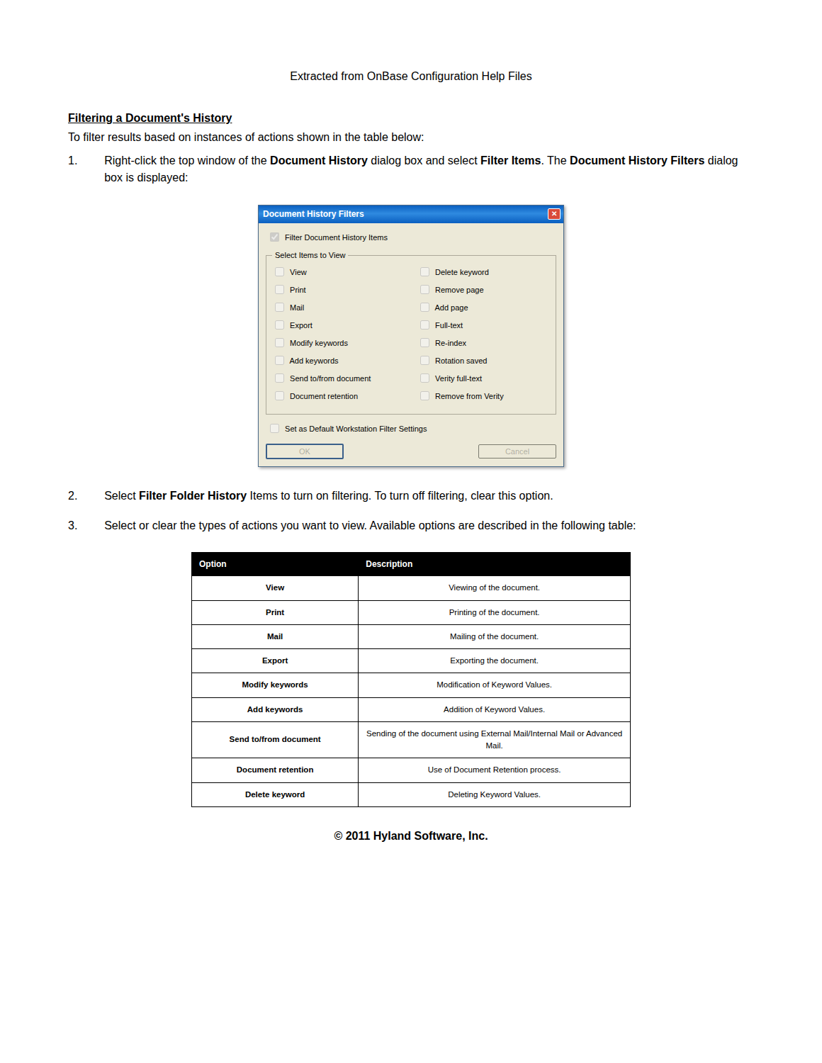Extracted from OnBase Configuration Help Files
Filtering a Document's History
To filter results based on instances of actions shown in the table below:
1. Right-click the top window of the Document History dialog box and select Filter Items. The Document History Filters dialog box is displayed:
Document History Filters ✕
Filter Document History Items
Select Items to View
View
Print
Mail
Export
Modify keywords
Add keywords
Send to/from document
Document retention
Delete keyword
Remove page
Add page
Full-text
Re-index
Rotation saved
Verity full-text
Remove from Verity
Set as Default Workstation Filter Settings
OK Cancel
2. Select Filter Folder History Items to turn on filtering. To turn off filtering, clear this option.
3. Select or clear the types of actions you want to view. Available options are described in the following table:
| Option | Description |
| --- | --- |
| View | Viewing of the document. |
| Print | Printing of the document. |
| Mail | Mailing of the document. |
| Export | Exporting the document. |
| Modify keywords | Modification of Keyword Values. |
| Add keywords | Addition of Keyword Values. |
| Send to/from document | Sending of the document using External Mail/Internal Mail or Advanced Mail. |
| Document retention | Use of Document Retention process. |
| Delete keyword | Deleting Keyword Values. |
© 2011 Hyland Software, Inc.